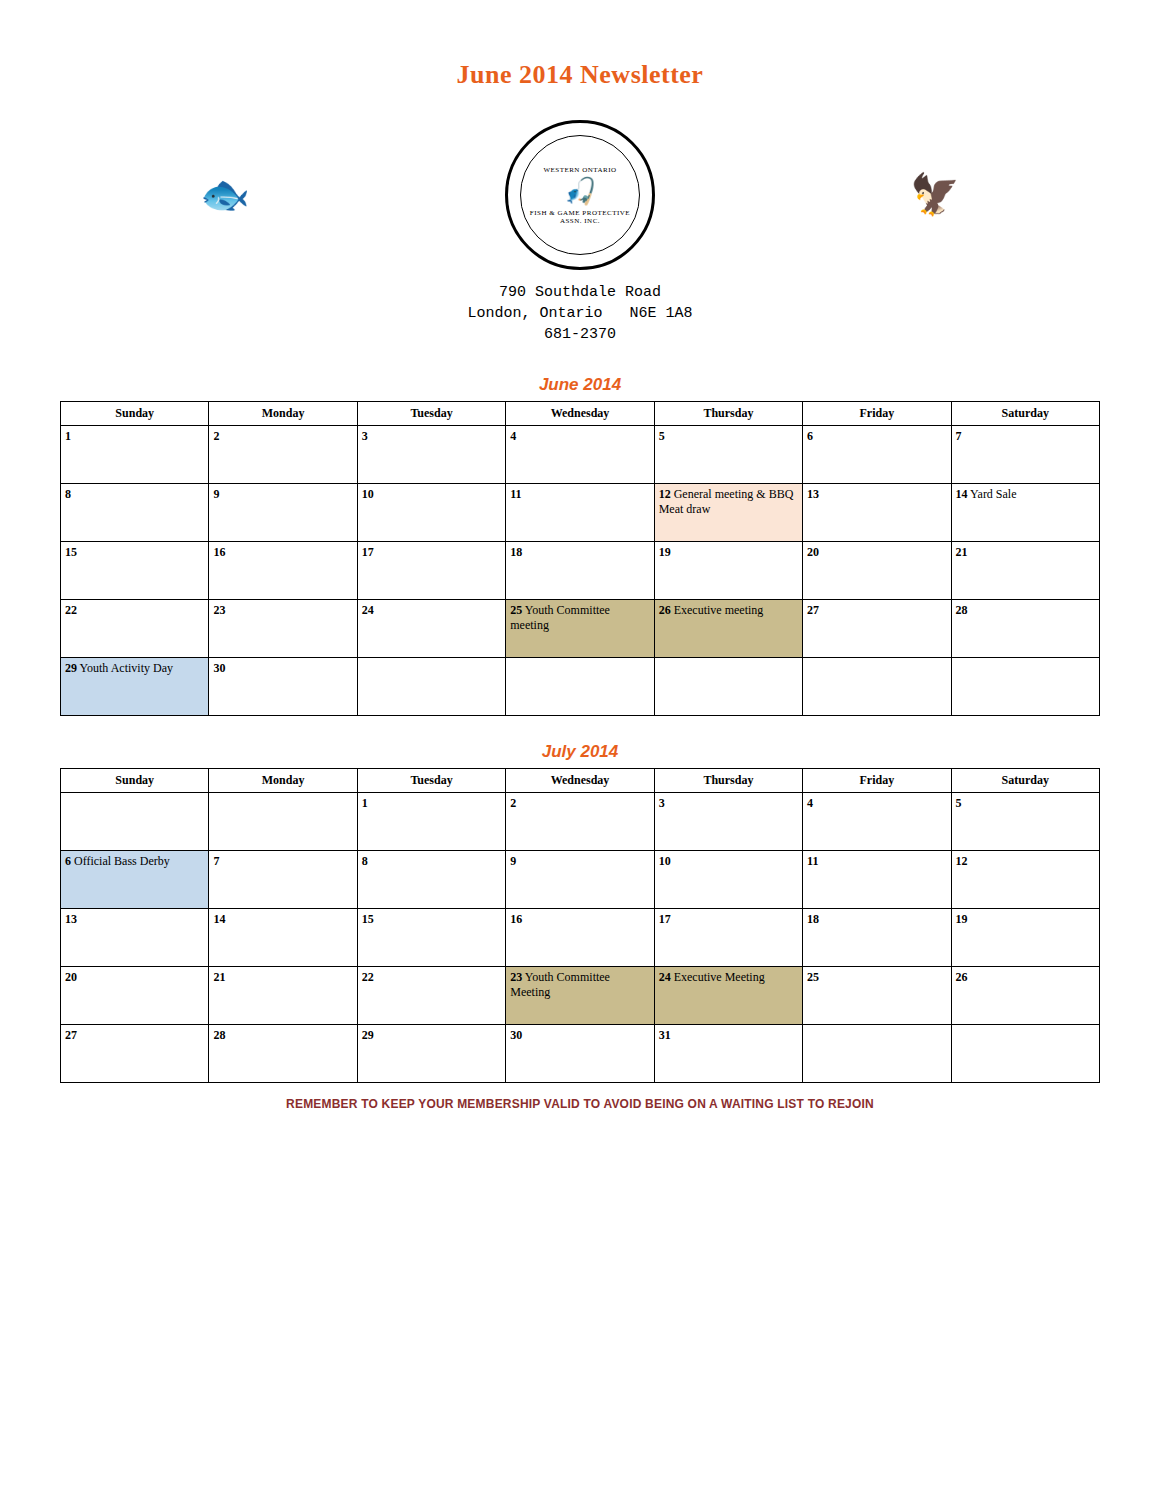June 2014 Newsletter
🐟
Western Ontario
🎣
Fish & Game Protective Assn. Inc.
🦅
790 Southdale Road
London, Ontario N6E 1A8
681-2370
June 2014
| Sunday | Monday | Tuesday | Wednesday | Thursday | Friday | Saturday |
| --- | --- | --- | --- | --- | --- | --- |
| 1 | 2 | 3 | 4 | 5 | 6 | 7 |
| 8 | 9 | 10 | 11 | 12 General meeting & BBQ Meat draw | 13 | 14 Yard Sale |
| 15 | 16 | 17 | 18 | 19 | 20 | 21 |
| 22 | 23 | 24 | 25 Youth Committee meeting | 26 Executive meeting | 27 | 28 |
| 29 Youth Activity Day | 30 | | | | | |
July 2014
| Sunday | Monday | Tuesday | Wednesday | Thursday | Friday | Saturday |
| --- | --- | --- | --- | --- | --- | --- |
| | | 1 | 2 | 3 | 4 | 5 |
| 6 Official Bass Derby | 7 | 8 | 9 | 10 | 11 | 12 |
| 13 | 14 | 15 | 16 | 17 | 18 | 19 |
| 20 | 21 | 22 | 23 Youth Committee Meeting | 24 Executive Meeting | 25 | 26 |
| 27 | 28 | 29 | 30 | 31 | | |
REMEMBER TO KEEP YOUR MEMBERSHIP VALID TO AVOID BEING ON A WAITING LIST TO REJOIN